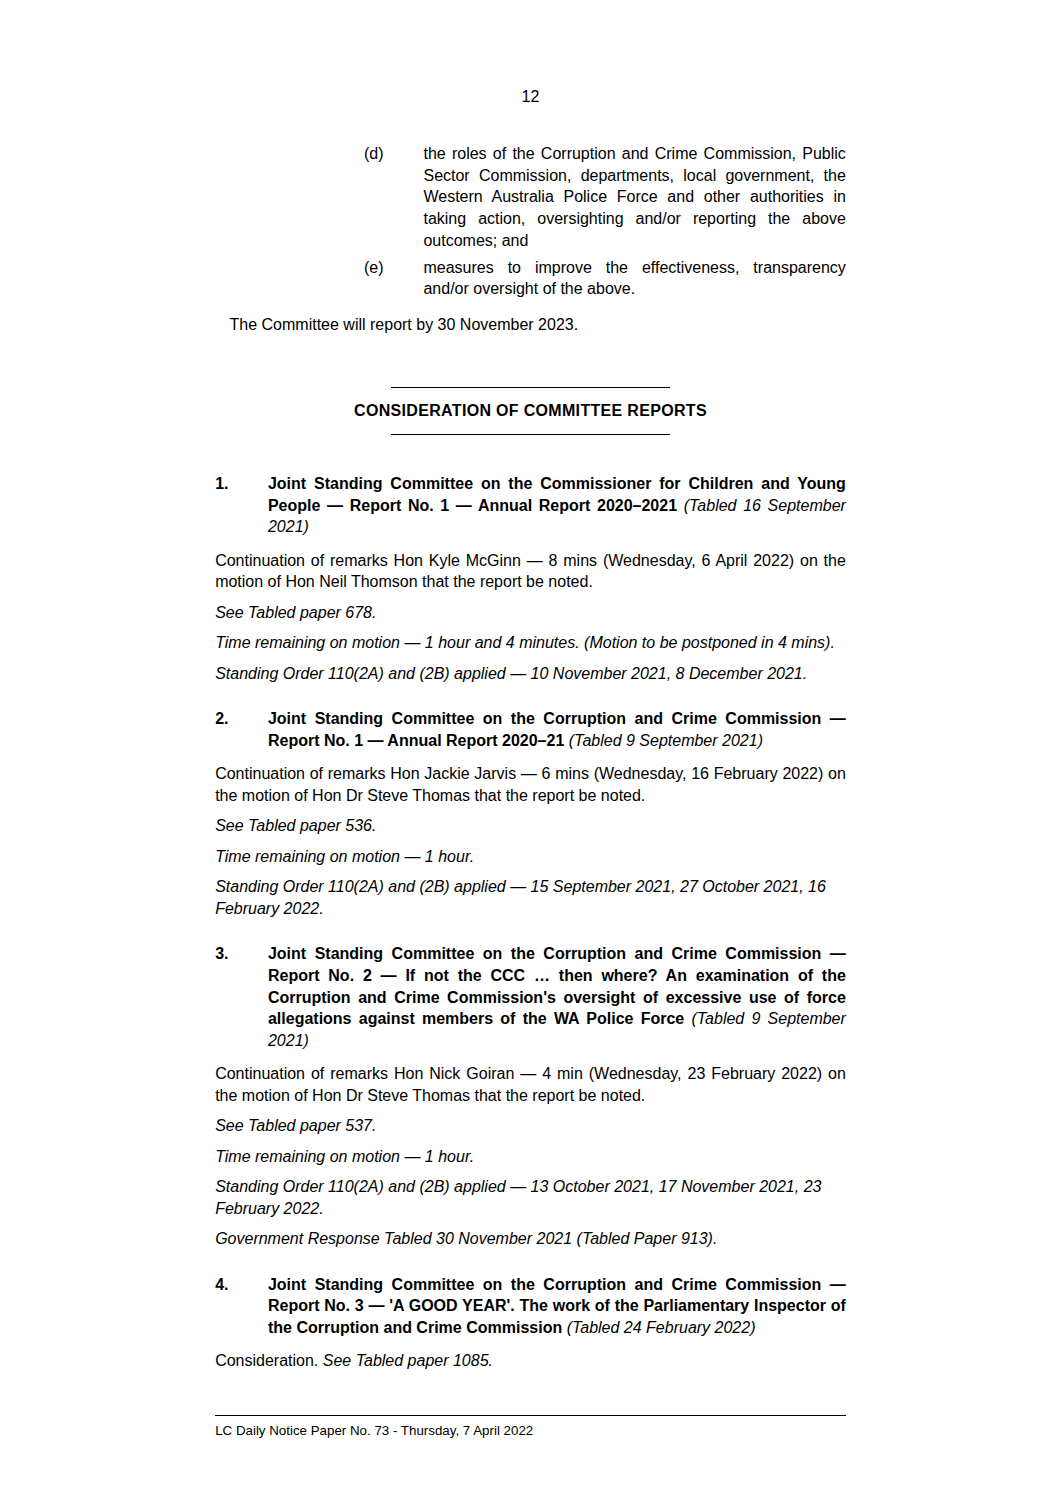12
(d)
the roles of the Corruption and Crime Commission, Public Sector Commission, departments, local government, the Western Australia Police Force and other authorities in taking action, oversighting and/or reporting the above outcomes; and
(e)
measures to improve the effectiveness, transparency and/or oversight of the above.
The Committee will report by 30 November 2023.
CONSIDERATION OF COMMITTEE REPORTS
1.
Joint Standing Committee on the Commissioner for Children and Young People — Report No. 1 — Annual Report 2020–2021 (Tabled 16 September 2021)
Continuation of remarks Hon Kyle McGinn — 8 mins (Wednesday, 6 April 2022) on the motion of Hon Neil Thomson that the report be noted.
See Tabled paper 678.
Time remaining on motion — 1 hour and 4 minutes. (Motion to be postponed in 4 mins).
Standing Order 110(2A) and (2B) applied — 10 November 2021, 8 December 2021.
2.
Joint Standing Committee on the Corruption and Crime Commission — Report No. 1 — Annual Report 2020–21 (Tabled 9 September 2021)
Continuation of remarks Hon Jackie Jarvis — 6 mins (Wednesday, 16 February 2022) on the motion of Hon Dr Steve Thomas that the report be noted.
See Tabled paper 536.
Time remaining on motion — 1 hour.
Standing Order 110(2A) and (2B) applied — 15 September 2021, 27 October 2021, 16 February 2022.
3.
Joint Standing Committee on the Corruption and Crime Commission — Report No. 2 — If not the CCC … then where? An examination of the Corruption and Crime Commission's oversight of excessive use of force allegations against members of the WA Police Force (Tabled 9 September 2021)
Continuation of remarks Hon Nick Goiran — 4 min (Wednesday, 23 February 2022) on the motion of Hon Dr Steve Thomas that the report be noted.
See Tabled paper 537.
Time remaining on motion — 1 hour.
Standing Order 110(2A) and (2B) applied — 13 October 2021, 17 November 2021, 23 February 2022.
Government Response Tabled 30 November 2021 (Tabled Paper 913).
4.
Joint Standing Committee on the Corruption and Crime Commission — Report No. 3 — 'A GOOD YEAR'. The work of the Parliamentary Inspector of the Corruption and Crime Commission (Tabled 24 February 2022)
Consideration. See Tabled paper 1085.
LC Daily Notice Paper No. 73 - Thursday, 7 April 2022